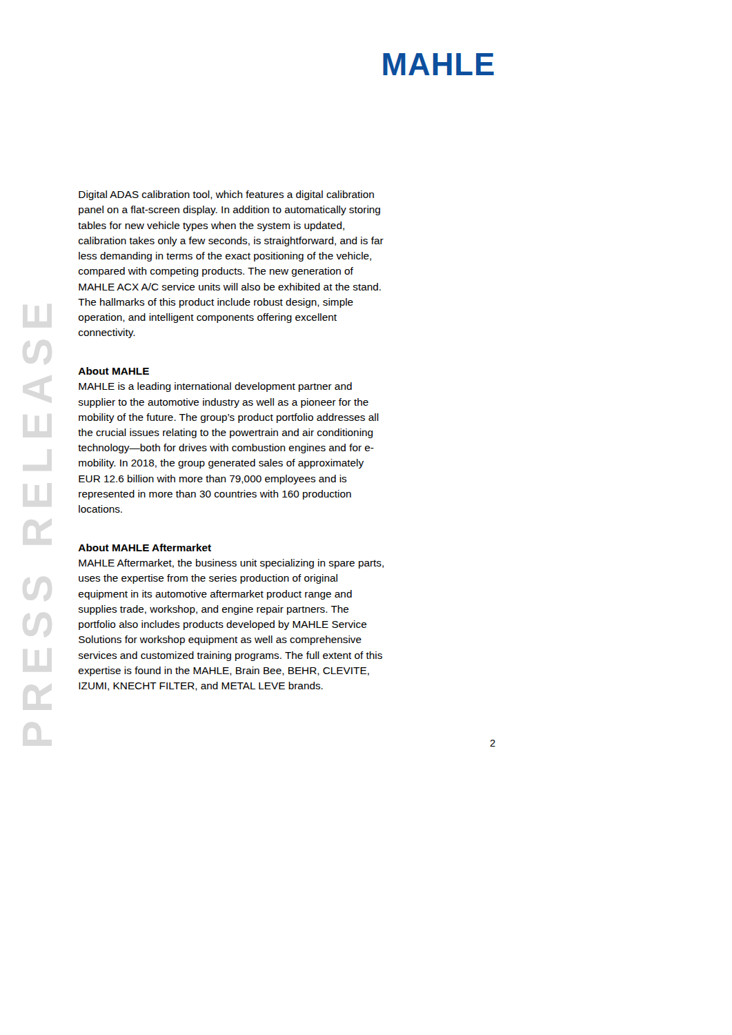PRESS RELEASE
MAHLE
Digital ADAS calibration tool, which features a digital calibration panel on a flat-screen display. In addition to automatically storing tables for new vehicle types when the system is updated, calibration takes only a few seconds, is straightforward, and is far less demanding in terms of the exact positioning of the vehicle, compared with competing products. The new generation of MAHLE ACX A/C service units will also be exhibited at the stand. The hallmarks of this product include robust design, simple operation, and intelligent components offering excellent connectivity.
About MAHLE
MAHLE is a leading international development partner and supplier to the automotive industry as well as a pioneer for the mobility of the future. The group’s product portfolio addresses all the crucial issues relating to the powertrain and air conditioning technology—both for drives with combustion engines and for e-mobility. In 2018, the group generated sales of approximately EUR 12.6 billion with more than 79,000 employees and is represented in more than 30 countries with 160 production locations.
About MAHLE Aftermarket
MAHLE Aftermarket, the business unit specializing in spare parts, uses the expertise from the series production of original equipment in its automotive aftermarket product range and supplies trade, workshop, and engine repair partners. The portfolio also includes products developed by MAHLE Service Solutions for workshop equipment as well as comprehensive services and customized training programs. The full extent of this expertise is found in the MAHLE, Brain Bee, BEHR, CLEVITE, IZUMI, KNECHT FILTER, and METAL LEVE brands.
2